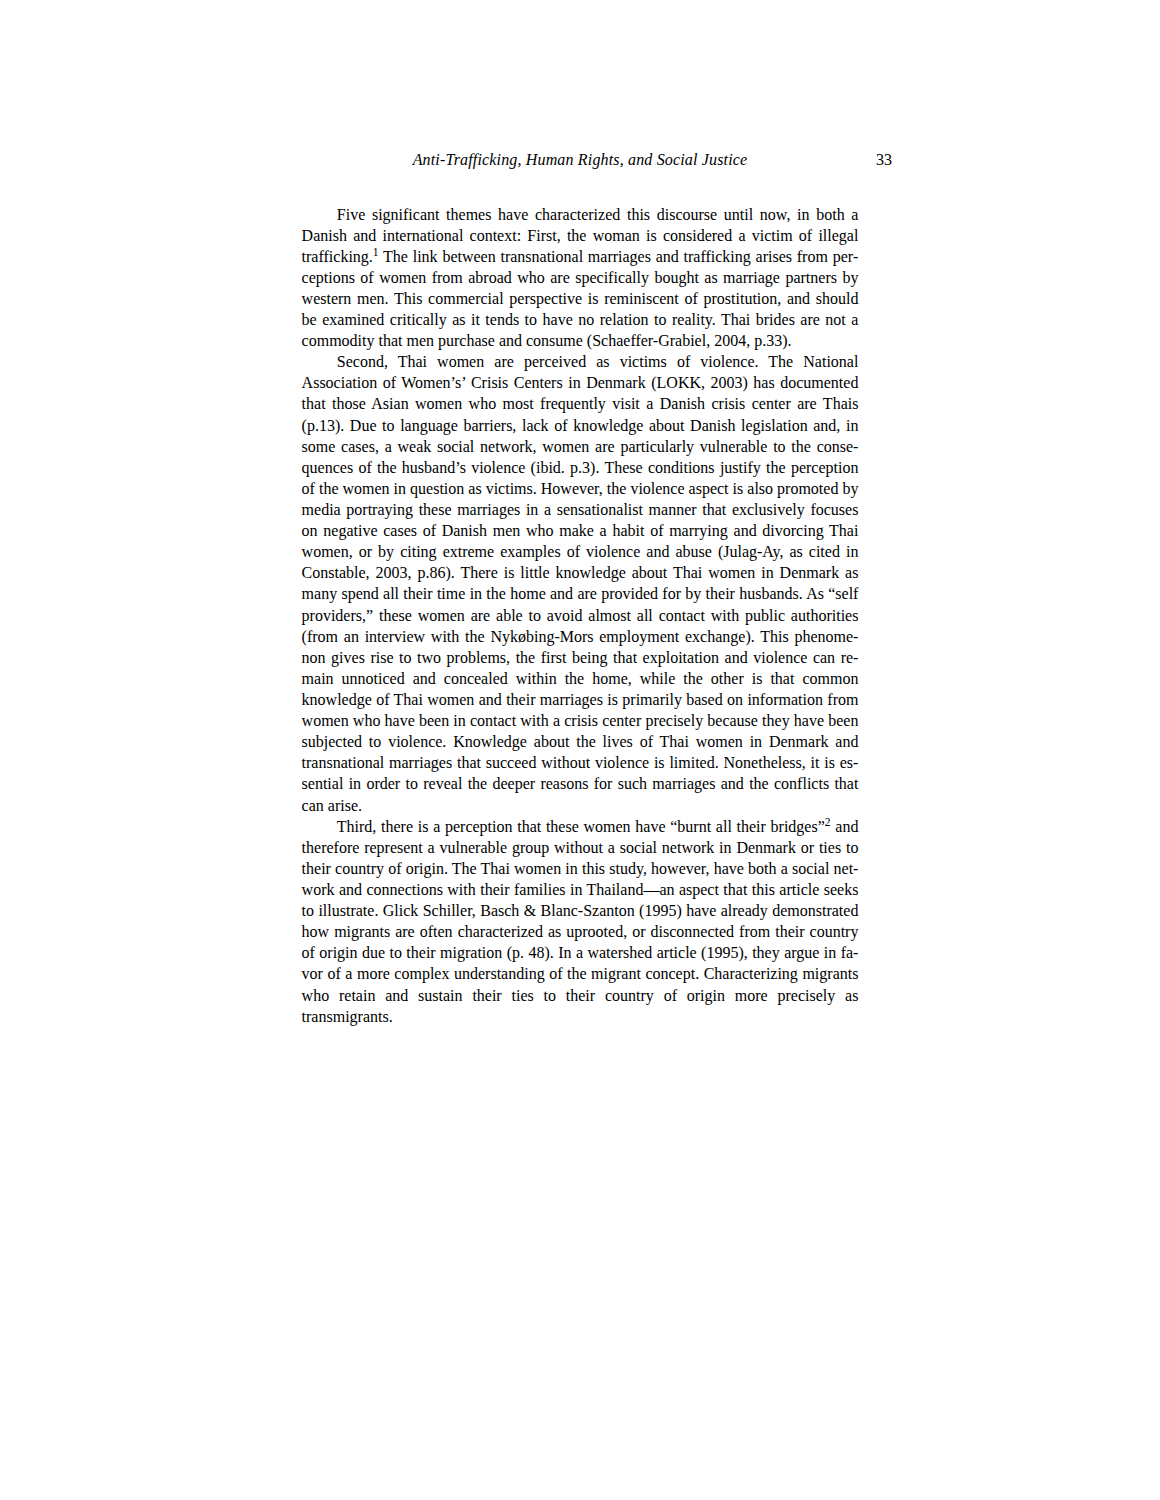Anti-Trafficking, Human Rights, and Social Justice 33
Five significant themes have characterized this discourse until now, in both a Danish and international context: First, the woman is considered a victim of illegal trafficking.1 The link between transnational marriages and trafficking arises from perceptions of women from abroad who are specifically bought as marriage partners by western men. This commercial perspective is reminiscent of prostitution, and should be examined critically as it tends to have no relation to reality. Thai brides are not a commodity that men purchase and consume (Schaeffer-Grabiel, 2004, p.33).
Second, Thai women are perceived as victims of violence. The National Association of Women’s’ Crisis Centers in Denmark (LOKK, 2003) has documented that those Asian women who most frequently visit a Danish crisis center are Thais (p.13). Due to language barriers, lack of knowledge about Danish legislation and, in some cases, a weak social network, women are particularly vulnerable to the consequences of the husband’s violence (ibid. p.3). These conditions justify the perception of the women in question as victims. However, the violence aspect is also promoted by media portraying these marriages in a sensationalist manner that exclusively focuses on negative cases of Danish men who make a habit of marrying and divorcing Thai women, or by citing extreme examples of violence and abuse (Julag-Ay, as cited in Constable, 2003, p.86). There is little knowledge about Thai women in Denmark as many spend all their time in the home and are provided for by their husbands. As “self providers,” these women are able to avoid almost all contact with public authorities (from an interview with the Nykøbing-Mors employment exchange). This phenomenon gives rise to two problems, the first being that exploitation and violence can remain unnoticed and concealed within the home, while the other is that common knowledge of Thai women and their marriages is primarily based on information from women who have been in contact with a crisis center precisely because they have been subjected to violence. Knowledge about the lives of Thai women in Denmark and transnational marriages that succeed without violence is limited. Nonetheless, it is essential in order to reveal the deeper reasons for such marriages and the conflicts that can arise.
Third, there is a perception that these women have “burnt all their bridges”2 and therefore represent a vulnerable group without a social network in Denmark or ties to their country of origin. The Thai women in this study, however, have both a social network and connections with their families in Thailand—an aspect that this article seeks to illustrate. Glick Schiller, Basch & Blanc-Szanton (1995) have already demonstrated how migrants are often characterized as uprooted, or disconnected from their country of origin due to their migration (p. 48). In a watershed article (1995), they argue in favor of a more complex understanding of the migrant concept. Characterizing migrants who retain and sustain their ties to their country of origin more precisely as transmigrants.